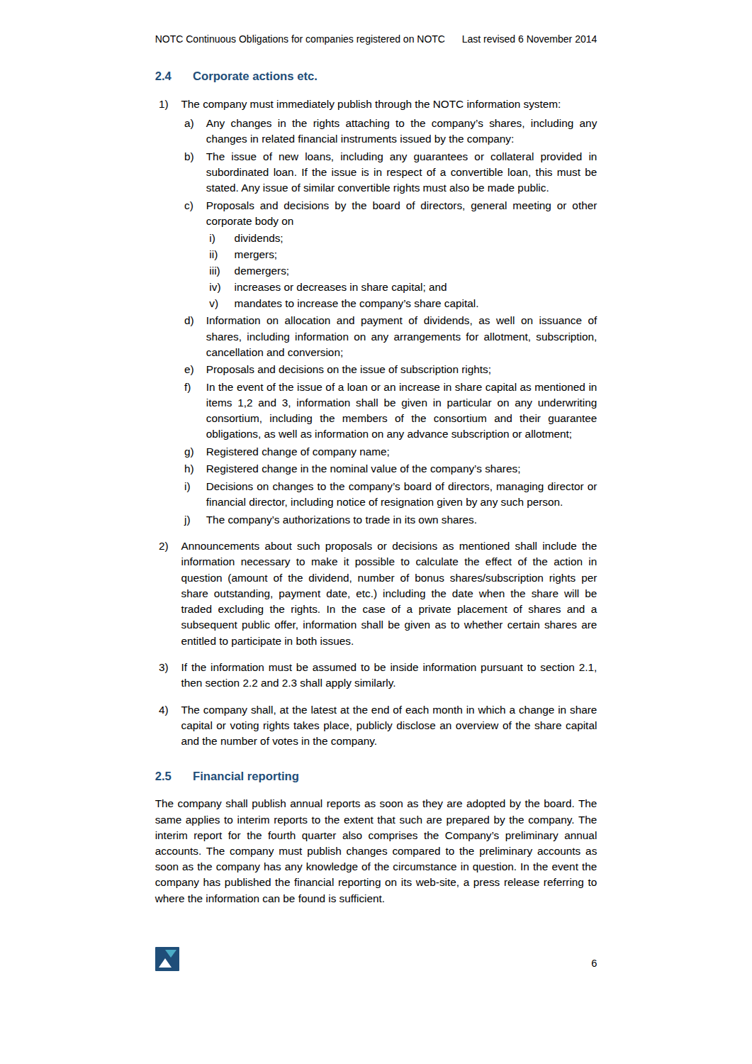NOTC Continuous Obligations for companies registered on NOTC Last revised 6 November 2014
2.4 Corporate actions etc.
The company must immediately publish through the NOTC information system:
Any changes in the rights attaching to the company’s shares, including any changes in related financial instruments issued by the company:
The issue of new loans, including any guarantees or collateral provided in subordinated loan. If the issue is in respect of a convertible loan, this must be stated. Any issue of similar convertible rights must also be made public.
Proposals and decisions by the board of directors, general meeting or other corporate body on
dividends;
mergers;
demergers;
increases or decreases in share capital; and
mandates to increase the company’s share capital.
Information on allocation and payment of dividends, as well on issuance of shares, including information on any arrangements for allotment, subscription, cancellation and conversion;
Proposals and decisions on the issue of subscription rights;
In the event of the issue of a loan or an increase in share capital as mentioned in items 1,2 and 3, information shall be given in particular on any underwriting consortium, including the members of the consortium and their guarantee obligations, as well as information on any advance subscription or allotment;
Registered change of company name;
Registered change in the nominal value of the company’s shares;
Decisions on changes to the company’s board of directors, managing director or financial director, including notice of resignation given by any such person.
The company’s authorizations to trade in its own shares.
Announcements about such proposals or decisions as mentioned shall include the information necessary to make it possible to calculate the effect of the action in question (amount of the dividend, number of bonus shares/subscription rights per share outstanding, payment date, etc.) including the date when the share will be traded excluding the rights. In the case of a private placement of shares and a subsequent public offer, information shall be given as to whether certain shares are entitled to participate in both issues.
If the information must be assumed to be inside information pursuant to section 2.1, then section 2.2 and 2.3 shall apply similarly.
The company shall, at the latest at the end of each month in which a change in share capital or voting rights takes place, publicly disclose an overview of the share capital and the number of votes in the company.
2.5 Financial reporting
The company shall publish annual reports as soon as they are adopted by the board. The same applies to interim reports to the extent that such are prepared by the company. The interim report for the fourth quarter also comprises the Company’s preliminary annual accounts. The company must publish changes compared to the preliminary accounts as soon as the company has any knowledge of the circumstance in question. In the event the company has published the financial reporting on its web-site, a press release referring to where the information can be found is sufficient.
6